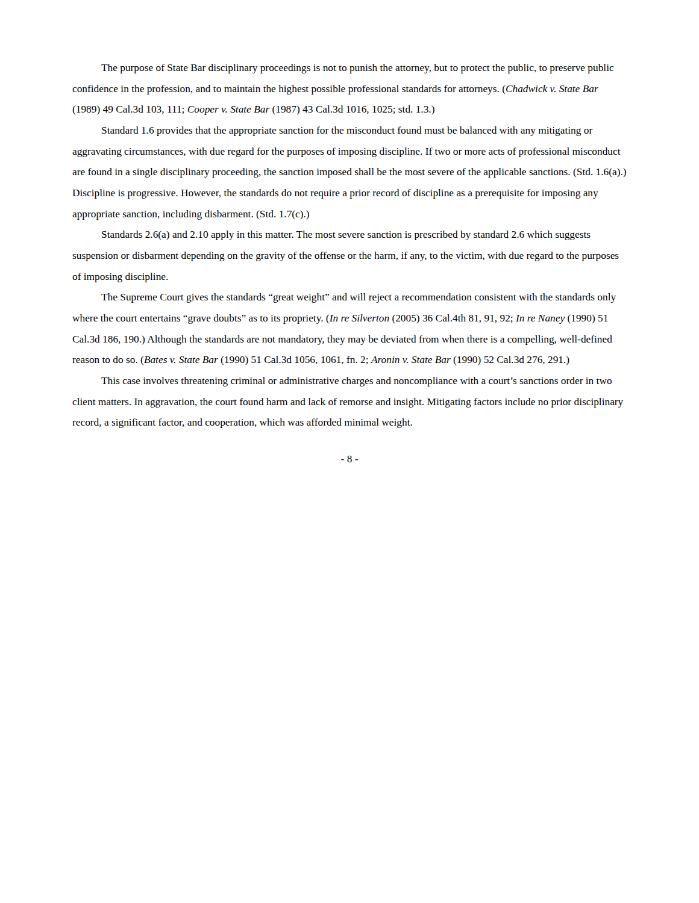The purpose of State Bar disciplinary proceedings is not to punish the attorney, but to protect the public, to preserve public confidence in the profession, and to maintain the highest possible professional standards for attorneys. (Chadwick v. State Bar (1989) 49 Cal.3d 103, 111; Cooper v. State Bar (1987) 43 Cal.3d 1016, 1025; std. 1.3.)
Standard 1.6 provides that the appropriate sanction for the misconduct found must be balanced with any mitigating or aggravating circumstances, with due regard for the purposes of imposing discipline. If two or more acts of professional misconduct are found in a single disciplinary proceeding, the sanction imposed shall be the most severe of the applicable sanctions. (Std. 1.6(a).) Discipline is progressive. However, the standards do not require a prior record of discipline as a prerequisite for imposing any appropriate sanction, including disbarment. (Std. 1.7(c).)
Standards 2.6(a) and 2.10 apply in this matter. The most severe sanction is prescribed by standard 2.6 which suggests suspension or disbarment depending on the gravity of the offense or the harm, if any, to the victim, with due regard to the purposes of imposing discipline.
The Supreme Court gives the standards “great weight” and will reject a recommendation consistent with the standards only where the court entertains “grave doubts” as to its propriety. (In re Silverton (2005) 36 Cal.4th 81, 91, 92; In re Naney (1990) 51 Cal.3d 186, 190.) Although the standards are not mandatory, they may be deviated from when there is a compelling, well-defined reason to do so. (Bates v. State Bar (1990) 51 Cal.3d 1056, 1061, fn. 2; Aronin v. State Bar (1990) 52 Cal.3d 276, 291.)
This case involves threatening criminal or administrative charges and noncompliance with a court’s sanctions order in two client matters. In aggravation, the court found harm and lack of remorse and insight. Mitigating factors include no prior disciplinary record, a significant factor, and cooperation, which was afforded minimal weight.
- 8 -